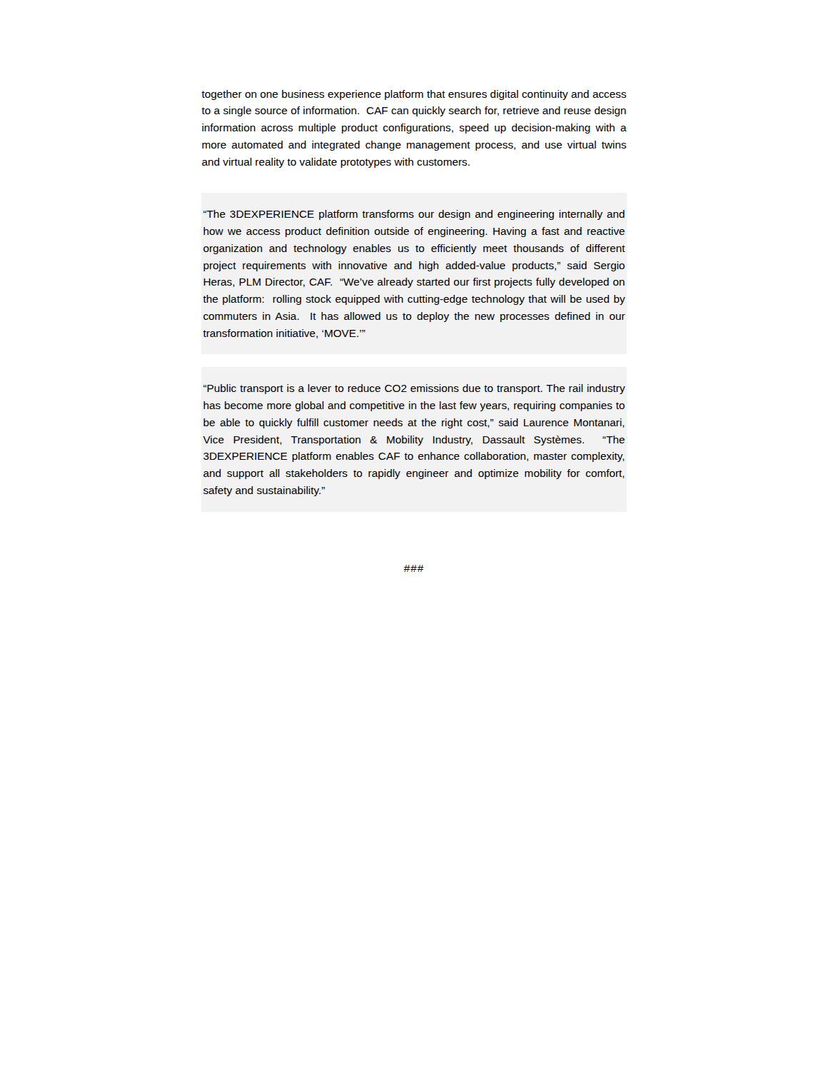together on one business experience platform that ensures digital continuity and access to a single source of information. CAF can quickly search for, retrieve and reuse design information across multiple product configurations, speed up decision-making with a more automated and integrated change management process, and use virtual twins and virtual reality to validate prototypes with customers.
“The 3DEXPERIENCE platform transforms our design and engineering internally and how we access product definition outside of engineering. Having a fast and reactive organization and technology enables us to efficiently meet thousands of different project requirements with innovative and high added-value products,” said Sergio Heras, PLM Director, CAF. “We’ve already started our first projects fully developed on the platform: rolling stock equipped with cutting-edge technology that will be used by commuters in Asia. It has allowed us to deploy the new processes defined in our transformation initiative, ‘MOVE.’”
“Public transport is a lever to reduce CO2 emissions due to transport. The rail industry has become more global and competitive in the last few years, requiring companies to be able to quickly fulfill customer needs at the right cost,” said Laurence Montanari, Vice President, Transportation & Mobility Industry, Dassault Systèmes. “The 3DEXPERIENCE platform enables CAF to enhance collaboration, master complexity, and support all stakeholders to rapidly engineer and optimize mobility for comfort, safety and sustainability.”
###